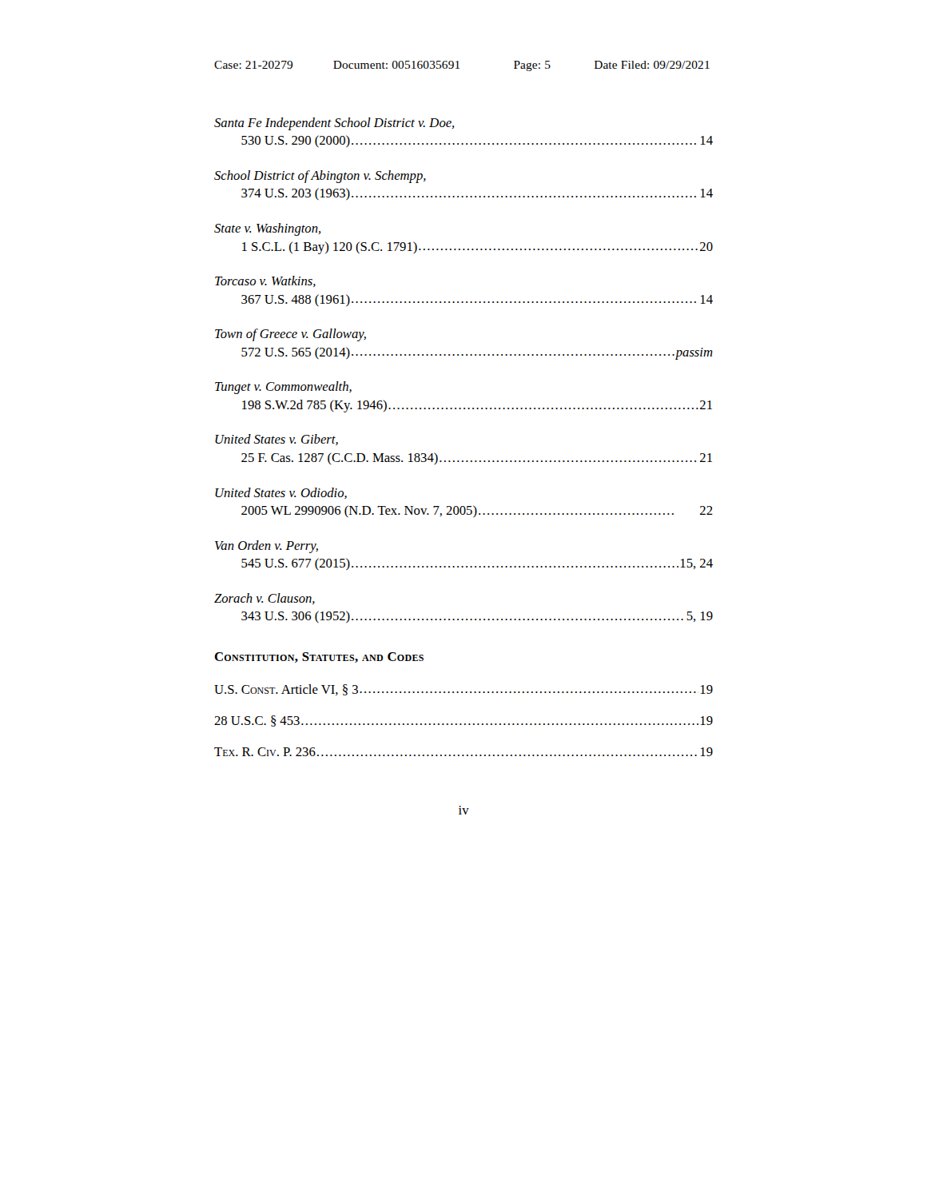Case: 21-20279 Document: 00516035691 Page: 5 Date Filed: 09/29/2021
Santa Fe Independent School District v. Doe,
530 U.S. 290 (2000) .................................................................................................. 14
School District of Abington v. Schempp,
374 U.S. 203 (1963) .................................................................................................. 14
State v. Washington,
1 S.C.L. (1 Bay) 120 (S.C. 1791) .................................................................................. 20
Torcaso v. Watkins,
367 U.S. 488 (1961) .................................................................................................. 14
Town of Greece v. Galloway,
572 U.S. 565 (2014) ..................................................................................... passim
Tunget v. Commonwealth,
198 S.W.2d 785 (Ky. 1946) ......................................................................... 21
United States v. Gibert,
25 F. Cas. 1287 (C.C.D. Mass. 1834) ........................................................... 21
United States v. Odiodio,
2005 WL 2990906 (N.D. Tex. Nov. 7, 2005) ............................................. 22
Van Orden v. Perry,
545 U.S. 677 (2015) .......................................................................................... 15, 24
Zorach v. Clauson,
343 U.S. 306 (1952) ............................................................................................ 5, 19
Constitution, Statutes, and Codes
U.S. Const. Article VI, § 3 ............................................................................................. 19
28 U.S.C. § 453 ................................................................................................................. 19
Tex. R. Civ. P. 236 ......................................................................................................... 19
iv